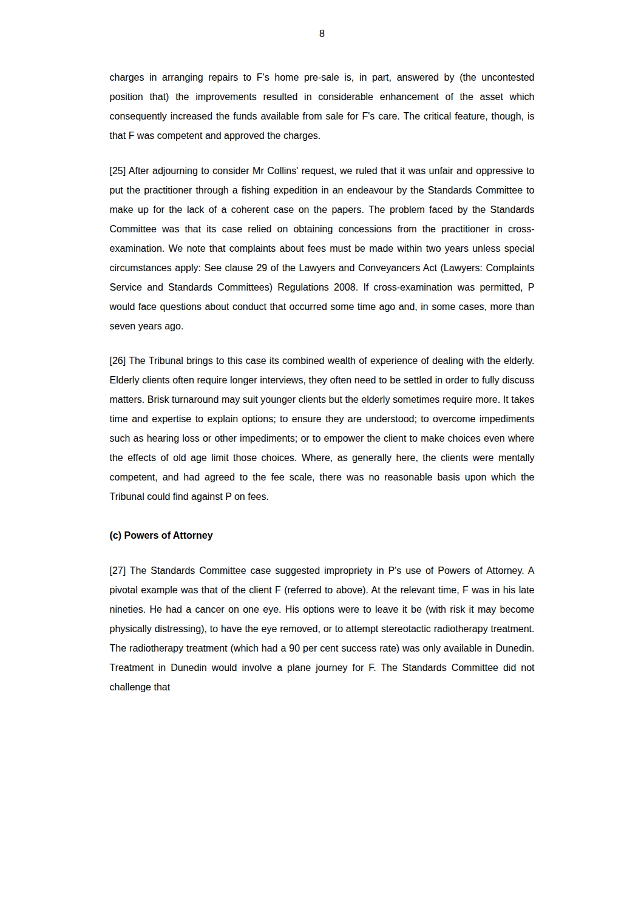8
charges in arranging repairs to F's home pre-sale is, in part, answered by (the uncontested position that) the improvements resulted in considerable enhancement of the asset which consequently increased the funds available from sale for F's care. The critical feature, though, is that F was competent and approved the charges.
[25] After adjourning to consider Mr Collins' request, we ruled that it was unfair and oppressive to put the practitioner through a fishing expedition in an endeavour by the Standards Committee to make up for the lack of a coherent case on the papers. The problem faced by the Standards Committee was that its case relied on obtaining concessions from the practitioner in cross-examination. We note that complaints about fees must be made within two years unless special circumstances apply: See clause 29 of the Lawyers and Conveyancers Act (Lawyers: Complaints Service and Standards Committees) Regulations 2008. If cross-examination was permitted, P would face questions about conduct that occurred some time ago and, in some cases, more than seven years ago.
[26] The Tribunal brings to this case its combined wealth of experience of dealing with the elderly. Elderly clients often require longer interviews, they often need to be settled in order to fully discuss matters. Brisk turnaround may suit younger clients but the elderly sometimes require more. It takes time and expertise to explain options; to ensure they are understood; to overcome impediments such as hearing loss or other impediments; or to empower the client to make choices even where the effects of old age limit those choices. Where, as generally here, the clients were mentally competent, and had agreed to the fee scale, there was no reasonable basis upon which the Tribunal could find against P on fees.
(c) Powers of Attorney
[27] The Standards Committee case suggested impropriety in P's use of Powers of Attorney. A pivotal example was that of the client F (referred to above). At the relevant time, F was in his late nineties. He had a cancer on one eye. His options were to leave it be (with risk it may become physically distressing), to have the eye removed, or to attempt stereotactic radiotherapy treatment. The radiotherapy treatment (which had a 90 per cent success rate) was only available in Dunedin. Treatment in Dunedin would involve a plane journey for F. The Standards Committee did not challenge that